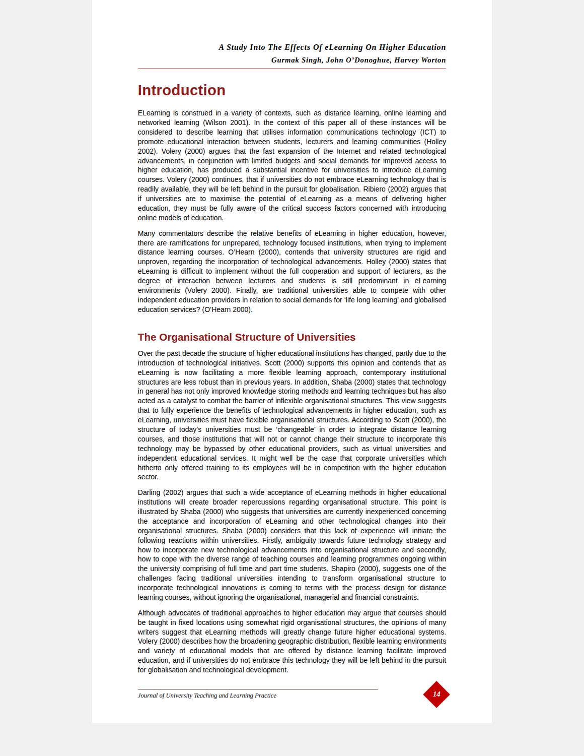A Study Into The Effects Of eLearning On Higher Education
Gurmak Singh, John O’Donoghue, Harvey Worton
Introduction
ELearning is construed in a variety of contexts, such as distance learning, online learning and networked learning (Wilson 2001). In the context of this paper all of these instances will be considered to describe learning that utilises information communications technology (ICT) to promote educational interaction between students, lecturers and learning communities (Holley 2002). Volery (2000) argues that the fast expansion of the Internet and related technological advancements, in conjunction with limited budgets and social demands for improved access to higher education, has produced a substantial incentive for universities to introduce eLearning courses. Volery (2000) continues, that if universities do not embrace eLearning technology that is readily available, they will be left behind in the pursuit for globalisation. Ribiero (2002) argues that if universities are to maximise the potential of eLearning as a means of delivering higher education, they must be fully aware of the critical success factors concerned with introducing online models of education.
Many commentators describe the relative benefits of eLearning in higher education, however, there are ramifications for unprepared, technology focused institutions, when trying to implement distance learning courses. O’Hearn (2000), contends that university structures are rigid and unproven, regarding the incorporation of technological advancements. Holley (2000) states that eLearning is difficult to implement without the full cooperation and support of lecturers, as the degree of interaction between lecturers and students is still predominant in eLearning environments (Volery 2000). Finally, are traditional universities able to compete with other independent education providers in relation to social demands for ‘life long learning’ and globalised education services? (O’Hearn 2000).
The Organisational Structure of Universities
Over the past decade the structure of higher educational institutions has changed, partly due to the introduction of technological initiatives. Scott (2000) supports this opinion and contends that as eLearning is now facilitating a more flexible learning approach, contemporary institutional structures are less robust than in previous years. In addition, Shaba (2000) states that technology in general has not only improved knowledge storing methods and learning techniques but has also acted as a catalyst to combat the barrier of inflexible organisational structures. This view suggests that to fully experience the benefits of technological advancements in higher education, such as eLearning, universities must have flexible organisational structures. According to Scott (2000), the structure of today’s universities must be ‘changeable’ in order to integrate distance learning courses, and those institutions that will not or cannot change their structure to incorporate this technology may be bypassed by other educational providers, such as virtual universities and independent educational services. It might well be the case that corporate universities which hitherto only offered training to its employees will be in competition with the higher education sector.
Darling (2002) argues that such a wide acceptance of eLearning methods in higher educational institutions will create broader repercussions regarding organisational structure. This point is illustrated by Shaba (2000) who suggests that universities are currently inexperienced concerning the acceptance and incorporation of eLearning and other technological changes into their organisational structures. Shaba (2000) considers that this lack of experience will initiate the following reactions within universities. Firstly, ambiguity towards future technology strategy and how to incorporate new technological advancements into organisational structure and secondly, how to cope with the diverse range of teaching courses and learning programmes ongoing within the university comprising of full time and part time students. Shapiro (2000), suggests one of the challenges facing traditional universities intending to transform organisational structure to incorporate technological innovations is coming to terms with the process design for distance learning courses, without ignoring the organisational, managerial and financial constraints.
Although advocates of traditional approaches to higher education may argue that courses should be taught in fixed locations using somewhat rigid organisational structures, the opinions of many writers suggest that eLearning methods will greatly change future higher educational systems. Volery (2000) describes how the broadening geographic distribution, flexible learning environments and variety of educational models that are offered by distance learning facilitate improved education, and if universities do not embrace this technology they will be left behind in the pursuit for globalisation and technological development.
Journal of University Teaching and Learning Practice
14